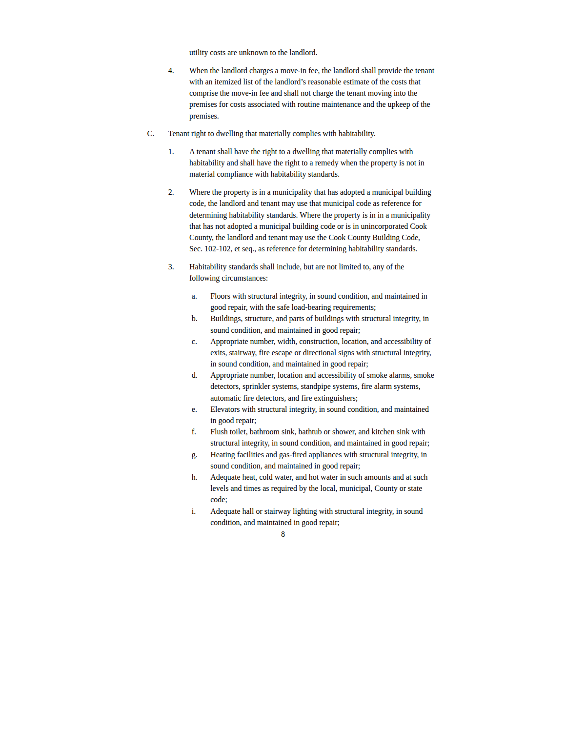utility costs are unknown to the landlord.
4.
When the landlord charges a move-in fee, the landlord shall provide the tenant with an itemized list of the landlord’s reasonable estimate of the costs that comprise the move-in fee and shall not charge the tenant moving into the premises for costs associated with routine maintenance and the upkeep of the premises.
C.
Tenant right to dwelling that materially complies with habitability.
1.
A tenant shall have the right to a dwelling that materially complies with habitability and shall have the right to a remedy when the property is not in material compliance with habitability standards.
2.
Where the property is in a municipality that has adopted a municipal building code, the landlord and tenant may use that municipal code as reference for determining habitability standards. Where the property is in in a municipality that has not adopted a municipal building code or is in unincorporated Cook County, the landlord and tenant may use the Cook County Building Code, Sec. 102-102, et seq., as reference for determining habitability standards.
3.
Habitability standards shall include, but are not limited to, any of the following circumstances:
a.
Floors with structural integrity, in sound condition, and maintained in good repair, with the safe load-bearing requirements;
b.
Buildings, structure, and parts of buildings with structural integrity, in sound condition, and maintained in good repair;
c.
Appropriate number, width, construction, location, and accessibility of exits, stairway, fire escape or directional signs with structural integrity, in sound condition, and maintained in good repair;
d.
Appropriate number, location and accessibility of smoke alarms, smoke detectors, sprinkler systems, standpipe systems, fire alarm systems, automatic fire detectors, and fire extinguishers;
e.
Elevators with structural integrity, in sound condition, and maintained in good repair;
f.
Flush toilet, bathroom sink, bathtub or shower, and kitchen sink with structural integrity, in sound condition, and maintained in good repair;
g.
Heating facilities and gas-fired appliances with structural integrity, in sound condition, and maintained in good repair;
h.
Adequate heat, cold water, and hot water in such amounts and at such levels and times as required by the local, municipal, County or state code;
i.
Adequate hall or stairway lighting with structural integrity, in sound condition, and maintained in good repair;
8